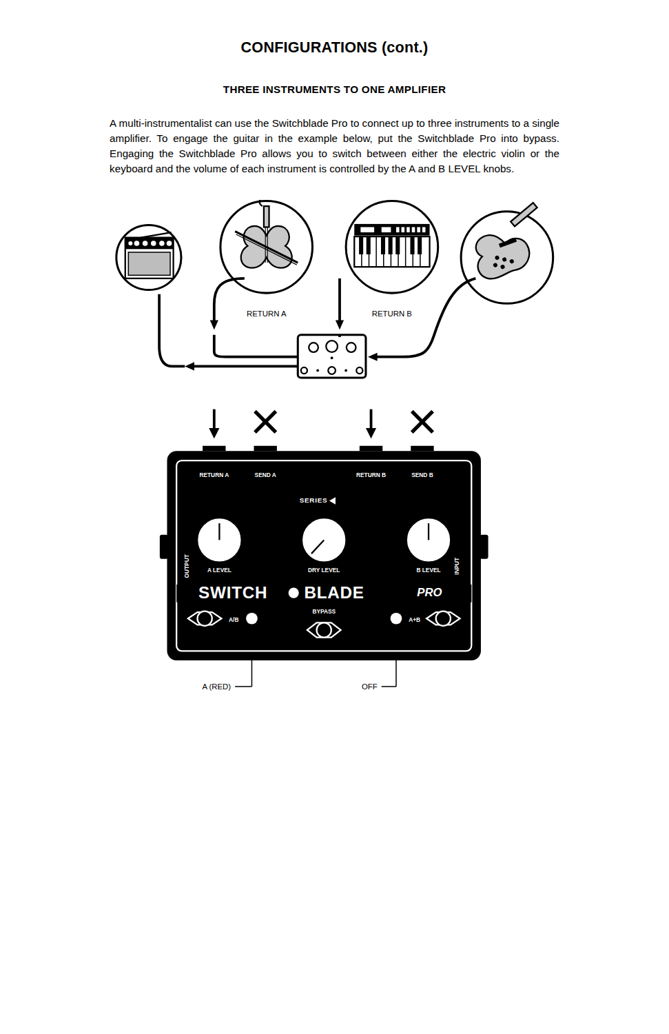CONFIGURATIONS (cont.)
THREE INSTRUMENTS TO ONE AMPLIFIER
A multi-instrumentalist can use the Switchblade Pro to connect up to three instruments to a single amplifier. To engage the guitar in the example below, put the Switchblade Pro into bypass. Engaging the Switchblade Pro allows you to switch between either the electric violin or the keyboard and the volume of each instrument is controlled by the A and B LEVEL knobs.
RETURN A RETURN B RETURN A SEND A RETURN B SEND B SERIES A LEVEL DRY LEVEL B LEVEL OUTPUT INPUT SWITCH SWITCH BLADE PRO A/B BYPASS A+B A (RED) OFF